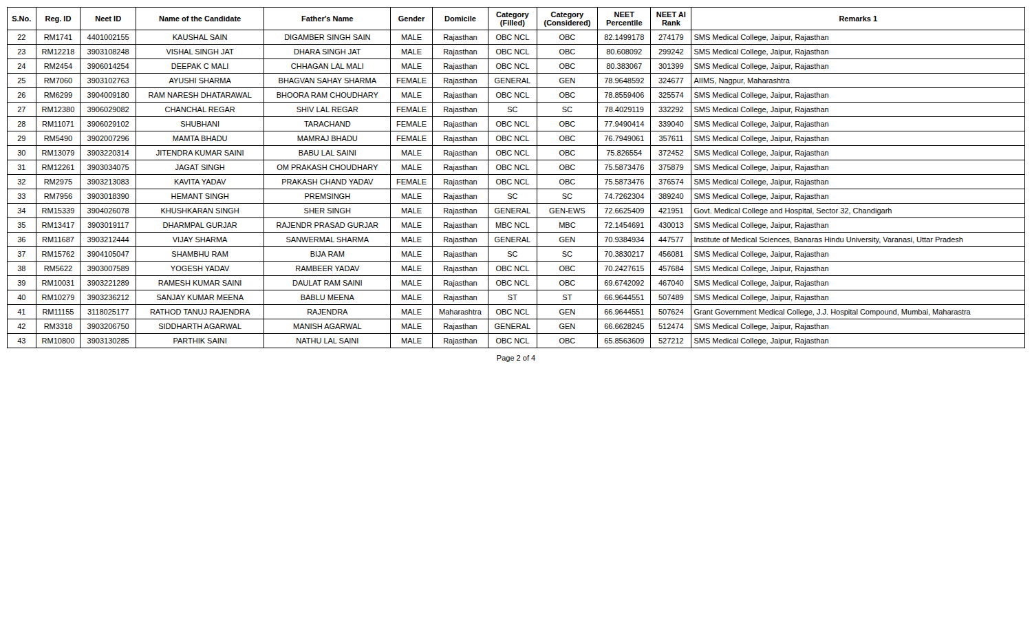| S.No. | Reg. ID | Neet ID | Name of the Candidate | Father's Name | Gender | Domicile | Category (Filled) | Category (Considered) | NEET Percentile | NEET AI Rank | Remarks 1 |
| --- | --- | --- | --- | --- | --- | --- | --- | --- | --- | --- | --- |
| 22 | RM1741 | 4401002155 | KAUSHAL SAIN | DIGAMBER SINGH SAIN | MALE | Rajasthan | OBC NCL | OBC | 82.1499178 | 274179 | SMS Medical College, Jaipur, Rajasthan |
| 23 | RM12218 | 3903108248 | VISHAL SINGH JAT | DHARA SINGH JAT | MALE | Rajasthan | OBC NCL | OBC | 80.608092 | 299242 | SMS Medical College, Jaipur, Rajasthan |
| 24 | RM2454 | 3906014254 | DEEPAK C MALI | CHHAGAN LAL MALI | MALE | Rajasthan | OBC NCL | OBC | 80.383067 | 301399 | SMS Medical College, Jaipur, Rajasthan |
| 25 | RM7060 | 3903102763 | AYUSHI SHARMA | BHAGVAN SAHAY SHARMA | FEMALE | Rajasthan | GENERAL | GEN | 78.9648592 | 324677 | AIIMS, Nagpur, Maharashtra |
| 26 | RM6299 | 3904009180 | RAM NARESH DHATARAWAL | BHOORA RAM CHOUDHARY | MALE | Rajasthan | OBC NCL | OBC | 78.8559406 | 325574 | SMS Medical College, Jaipur, Rajasthan |
| 27 | RM12380 | 3906029082 | CHANCHAL REGAR | SHIV LAL REGAR | FEMALE | Rajasthan | SC | SC | 78.4029119 | 332292 | SMS Medical College, Jaipur, Rajasthan |
| 28 | RM11071 | 3906029102 | SHUBHANI | TARACHAND | FEMALE | Rajasthan | OBC NCL | OBC | 77.9490414 | 339040 | SMS Medical College, Jaipur, Rajasthan |
| 29 | RM5490 | 3902007296 | MAMTA BHADU | MAMRAJ BHADU | FEMALE | Rajasthan | OBC NCL | OBC | 76.7949061 | 357611 | SMS Medical College, Jaipur, Rajasthan |
| 30 | RM13079 | 3903220314 | JITENDRA KUMAR SAINI | BABU LAL SAINI | MALE | Rajasthan | OBC NCL | OBC | 75.826554 | 372452 | SMS Medical College, Jaipur, Rajasthan |
| 31 | RM12261 | 3903034075 | JAGAT SINGH | OM PRAKASH CHOUDHARY | MALE | Rajasthan | OBC NCL | OBC | 75.5873476 | 375879 | SMS Medical College, Jaipur, Rajasthan |
| 32 | RM2975 | 3903213083 | KAVITA YADAV | PRAKASH CHAND YADAV | FEMALE | Rajasthan | OBC NCL | OBC | 75.5873476 | 376574 | SMS Medical College, Jaipur, Rajasthan |
| 33 | RM7956 | 3903018390 | HEMANT SINGH | PREMSINGH | MALE | Rajasthan | SC | SC | 74.7262304 | 389240 | SMS Medical College, Jaipur, Rajasthan |
| 34 | RM15339 | 3904026078 | KHUSHKARAN SINGH | SHER SINGH | MALE | Rajasthan | GENERAL | GEN-EWS | 72.6625409 | 421951 | Govt. Medical College and Hospital, Sector 32, Chandigarh |
| 35 | RM13417 | 3903019117 | DHARMPAL GURJAR | RAJENDR PRASAD GURJAR | MALE | Rajasthan | MBC NCL | MBC | 72.1454691 | 430013 | SMS Medical College, Jaipur, Rajasthan |
| 36 | RM11687 | 3903212444 | VIJAY SHARMA | SANWERMAL SHARMA | MALE | Rajasthan | GENERAL | GEN | 70.9384934 | 447577 | Institute of Medical Sciences, Banaras Hindu University, Varanasi, Uttar Pradesh |
| 37 | RM15762 | 3904105047 | SHAMBHU RAM | BIJA RAM | MALE | Rajasthan | SC | SC | 70.3830217 | 456081 | SMS Medical College, Jaipur, Rajasthan |
| 38 | RM5622 | 3903007589 | YOGESH YADAV | RAMBEER YADAV | MALE | Rajasthan | OBC NCL | OBC | 70.2427615 | 457684 | SMS Medical College, Jaipur, Rajasthan |
| 39 | RM10031 | 3903221289 | RAMESH KUMAR SAINI | DAULAT RAM SAINI | MALE | Rajasthan | OBC NCL | OBC | 69.6742092 | 467040 | SMS Medical College, Jaipur, Rajasthan |
| 40 | RM10279 | 3903236212 | SANJAY KUMAR MEENA | BABLU MEENA | MALE | Rajasthan | ST | ST | 66.9644551 | 507489 | SMS Medical College, Jaipur, Rajasthan |
| 41 | RM11155 | 3118025177 | RATHOD TANUJ RAJENDRA | RAJENDRA | MALE | Maharashtra | OBC NCL | GEN | 66.9644551 | 507624 | Grant Government Medical College, J.J. Hospital Compound, Mumbai, Maharastra |
| 42 | RM3318 | 3903206750 | SIDDHARTH AGARWAL | MANISH AGARWAL | MALE | Rajasthan | GENERAL | GEN | 66.6628245 | 512474 | SMS Medical College, Jaipur, Rajasthan |
| 43 | RM10800 | 3903130285 | PARTHIK SAINI | NATHU LAL SAINI | MALE | Rajasthan | OBC NCL | OBC | 65.8563609 | 527212 | SMS Medical College, Jaipur, Rajasthan |
Page 2 of 4